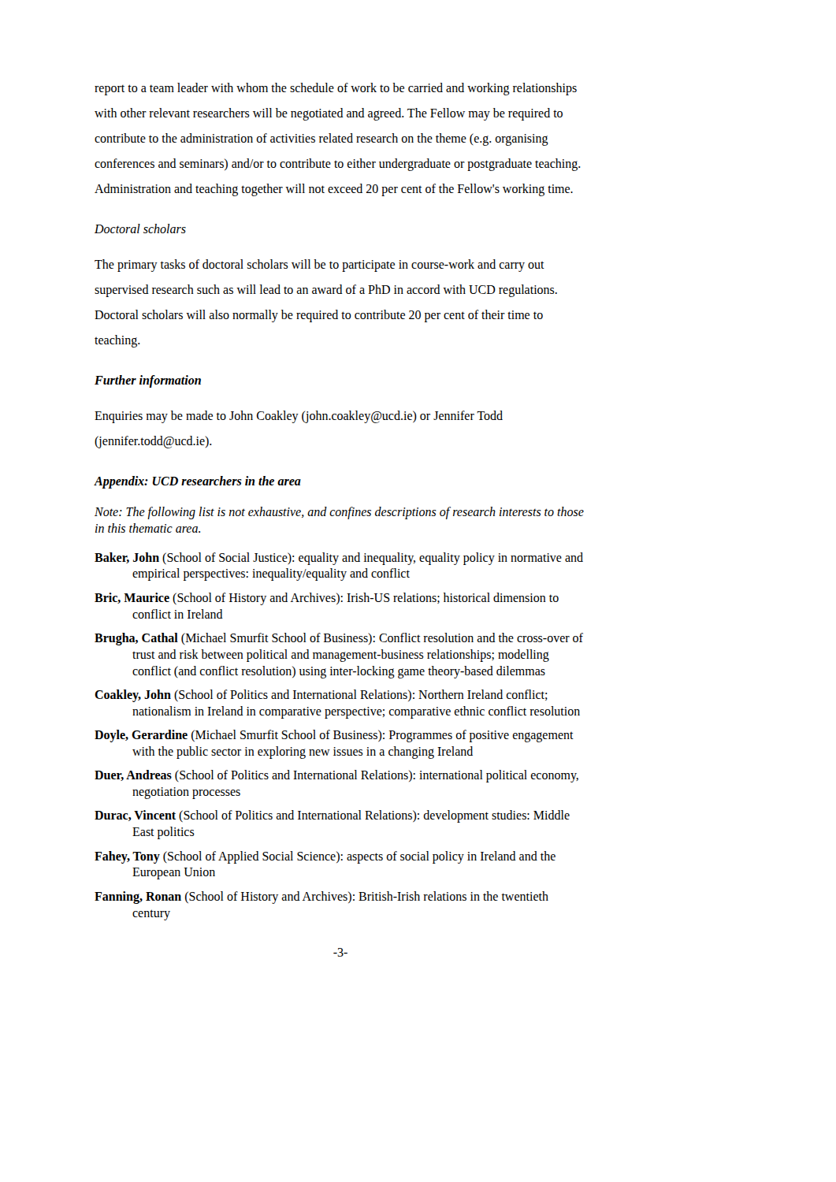report to a team leader with whom the schedule of work to be carried and working relationships with other relevant researchers will be negotiated and agreed. The Fellow may be required to contribute to the administration of activities related research on the theme (e.g. organising conferences and seminars) and/or to contribute to either undergraduate or postgraduate teaching. Administration and teaching together will not exceed 20 per cent of the Fellow's working time.
Doctoral scholars
The primary tasks of doctoral scholars will be to participate in course-work and carry out supervised research such as will lead to an award of a PhD in accord with UCD regulations. Doctoral scholars will also normally be required to contribute 20 per cent of their time to teaching.
Further information
Enquiries may be made to John Coakley (john.coakley@ucd.ie) or Jennifer Todd (jennifer.todd@ucd.ie).
Appendix: UCD researchers in the area
Note: The following list is not exhaustive, and confines descriptions of research interests to those in this thematic area.
Baker, John (School of Social Justice): equality and inequality, equality policy in normative and empirical perspectives: inequality/equality and conflict
Bric, Maurice (School of History and Archives): Irish-US relations; historical dimension to conflict in Ireland
Brugha, Cathal (Michael Smurfit School of Business): Conflict resolution and the cross-over of trust and risk between political and management-business relationships; modelling conflict (and conflict resolution) using inter-locking game theory-based dilemmas
Coakley, John (School of Politics and International Relations): Northern Ireland conflict; nationalism in Ireland in comparative perspective; comparative ethnic conflict resolution
Doyle, Gerardine (Michael Smurfit School of Business): Programmes of positive engagement with the public sector in exploring new issues in a changing Ireland
Duer, Andreas (School of Politics and International Relations): international political economy, negotiation processes
Durac, Vincent (School of Politics and International Relations): development studies: Middle East politics
Fahey, Tony (School of Applied Social Science): aspects of social policy in Ireland and the European Union
Fanning, Ronan (School of History and Archives): British-Irish relations in the twentieth century
-3-